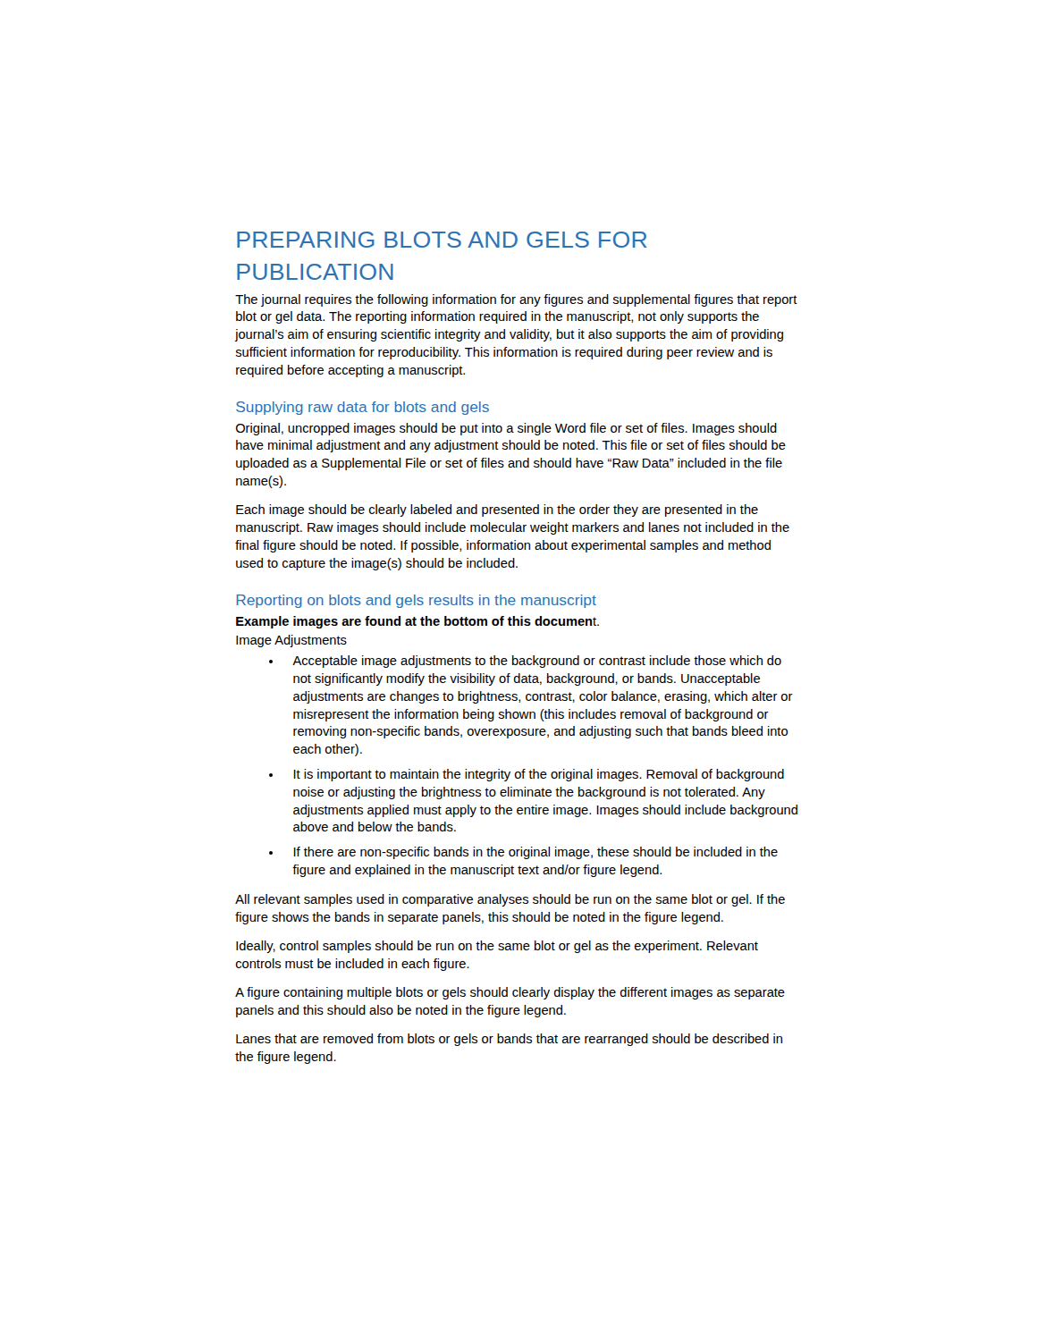PREPARING BLOTS AND GELS FOR PUBLICATION
The journal requires the following information for any figures and supplemental figures that report blot or gel data. The reporting information required in the manuscript, not only supports the journal’s aim of ensuring scientific integrity and validity, but it also supports the aim of providing sufficient information for reproducibility. This information is required during peer review and is required before accepting a manuscript.
Supplying raw data for blots and gels
Original, uncropped images should be put into a single Word file or set of files. Images should have minimal adjustment and any adjustment should be noted. This file or set of files should be uploaded as a Supplemental File or set of files and should have “Raw Data” included in the file name(s).
Each image should be clearly labeled and presented in the order they are presented in the manuscript. Raw images should include molecular weight markers and lanes not included in the final figure should be noted. If possible, information about experimental samples and method used to capture the image(s) should be included.
Reporting on blots and gels results in the manuscript
Example images are found at the bottom of this document.
Image Adjustments
Acceptable image adjustments to the background or contrast include those which do not significantly modify the visibility of data, background, or bands. Unacceptable adjustments are changes to brightness, contrast, color balance, erasing, which alter or misrepresent the information being shown (this includes removal of background or removing non-specific bands, overexposure, and adjusting such that bands bleed into each other).
It is important to maintain the integrity of the original images. Removal of background noise or adjusting the brightness to eliminate the background is not tolerated. Any adjustments applied must apply to the entire image. Images should include background above and below the bands.
If there are non-specific bands in the original image, these should be included in the figure and explained in the manuscript text and/or figure legend.
All relevant samples used in comparative analyses should be run on the same blot or gel. If the figure shows the bands in separate panels, this should be noted in the figure legend.
Ideally, control samples should be run on the same blot or gel as the experiment. Relevant controls must be included in each figure.
A figure containing multiple blots or gels should clearly display the different images as separate panels and this should also be noted in the figure legend.
Lanes that are removed from blots or gels or bands that are rearranged should be described in the figure legend.